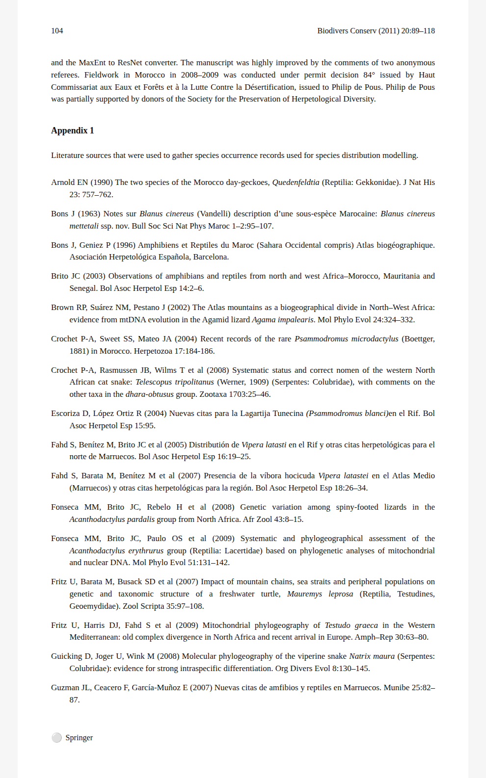104 Biodivers Conserv (2011) 20:89–118
and the MaxEnt to ResNet converter. The manuscript was highly improved by the comments of two anonymous referees. Fieldwork in Morocco in 2008–2009 was conducted under permit decision 84° issued by Haut Commissariat aux Eaux et Forêts et à la Lutte Contre la Désertification, issued to Philip de Pous. Philip de Pous was partially supported by donors of the Society for the Preservation of Herpetological Diversity.
Appendix 1
Literature sources that were used to gather species occurrence records used for species distribution modelling.
Arnold EN (1990) The two species of the Morocco day-geckoes, Quedenfeldtia (Reptilia: Gekkonidae). J Nat His 23: 757–762.
Bons J (1963) Notes sur Blanus cinereus (Vandelli) description d’une sous-espèce Marocaine: Blanus cinereus mettetali ssp. nov. Bull Soc Sci Nat Phys Maroc 1–2:95–107.
Bons J, Geniez P (1996) Amphibiens et Reptiles du Maroc (Sahara Occidental compris) Atlas biogéographique. Asociación Herpetológica Española, Barcelona.
Brito JC (2003) Observations of amphibians and reptiles from north and west Africa–Morocco, Mauritania and Senegal. Bol Asoc Herpetol Esp 14:2–6.
Brown RP, Suárez NM, Pestano J (2002) The Atlas mountains as a biogeographical divide in North–West Africa: evidence from mtDNA evolution in the Agamid lizard Agama impalearis. Mol Phylo Evol 24:324–332.
Crochet P-A, Sweet SS, Mateo JA (2004) Recent records of the rare Psammodromus microdactylus (Boettger, 1881) in Morocco. Herpetozoa 17:184-186.
Crochet P-A, Rasmussen JB, Wilms T et al (2008) Systematic status and correct nomen of the western North African cat snake: Telescopus tripolitanus (Werner, 1909) (Serpentes: Colubridae), with comments on the other taxa in the dhara-obtusus group. Zootaxa 1703:25–46.
Escoriza D, López Ortiz R (2004) Nuevas citas para la Lagartija Tunecina (Psammodromus blanci) en el Rif. Bol Asoc Herpetol Esp 15:95.
Fahd S, Benítez M, Brito JC et al (2005) Distributión de Vipera latasti en el Rif y otras citas herpetológicas para el norte de Marruecos. Bol Asoc Herpetol Esp 16:19–25.
Fahd S, Barata M, Benítez M et al (2007) Presencia de la víbora hocicuda Vipera latastei en el Atlas Medio (Marruecos) y otras citas herpetológicas para la región. Bol Asoc Herpetol Esp 18:26–34.
Fonseca MM, Brito JC, Rebelo H et al (2008) Genetic variation among spiny-footed lizards in the Acanthodactylus pardalis group from North Africa. Afr Zool 43:8–15.
Fonseca MM, Brito JC, Paulo OS et al (2009) Systematic and phylogeographical assessment of the Acanthodactylus erythrurus group (Reptilia: Lacertidae) based on phylogenetic analyses of mitochondrial and nuclear DNA. Mol Phylo Evol 51:131–142.
Fritz U, Barata M, Busack SD et al (2007) Impact of mountain chains, sea straits and peripheral populations on genetic and taxonomic structure of a freshwater turtle, Mauremys leprosa (Reptilia, Testudines, Geoemydidae). Zool Scripta 35:97–108.
Fritz U, Harris DJ, Fahd S et al (2009) Mitochondrial phylogeography of Testudo graeca in the Western Mediterranean: old complex divergence in North Africa and recent arrival in Europe. Amph–Rep 30:63–80.
Guicking D, Joger U, Wink M (2008) Molecular phylogeography of the viperine snake Natrix maura (Serpentes: Colubridae): evidence for strong intraspecific differentiation. Org Divers Evol 8:130–145.
Guzman JL, Ceacero F, García-Muñoz E (2007) Nuevas citas de amfibios y reptiles en Marruecos. Munibe 25:82–87.
⚪Springer